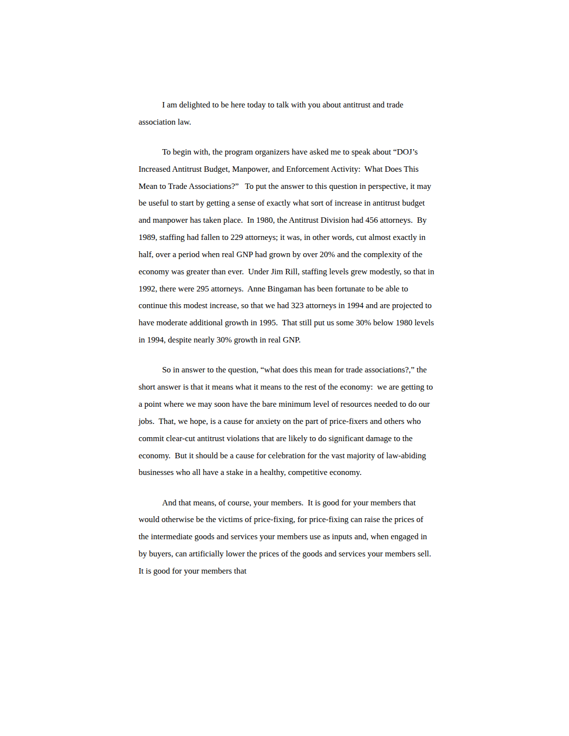I am delighted to be here today to talk with you about antitrust and trade association law.
To begin with, the program organizers have asked me to speak about “DOJ’s Increased Antitrust Budget, Manpower, and Enforcement Activity: What Does This Mean to Trade Associations?” To put the answer to this question in perspective, it may be useful to start by getting a sense of exactly what sort of increase in antitrust budget and manpower has taken place. In 1980, the Antitrust Division had 456 attorneys. By 1989, staffing had fallen to 229 attorneys; it was, in other words, cut almost exactly in half, over a period when real GNP had grown by over 20% and the complexity of the economy was greater than ever. Under Jim Rill, staffing levels grew modestly, so that in 1992, there were 295 attorneys. Anne Bingaman has been fortunate to be able to continue this modest increase, so that we had 323 attorneys in 1994 and are projected to have moderate additional growth in 1995. That still put us some 30% below 1980 levels in 1994, despite nearly 30% growth in real GNP.
So in answer to the question, “what does this mean for trade associations?,” the short answer is that it means what it means to the rest of the economy: we are getting to a point where we may soon have the bare minimum level of resources needed to do our jobs. That, we hope, is a cause for anxiety on the part of price-fixers and others who commit clear-cut antitrust violations that are likely to do significant damage to the economy. But it should be a cause for celebration for the vast majority of law-abiding businesses who all have a stake in a healthy, competitive economy.
And that means, of course, your members. It is good for your members that would otherwise be the victims of price-fixing, for price-fixing can raise the prices of the intermediate goods and services your members use as inputs and, when engaged in by buyers, can artificially lower the prices of the goods and services your members sell. It is good for your members that